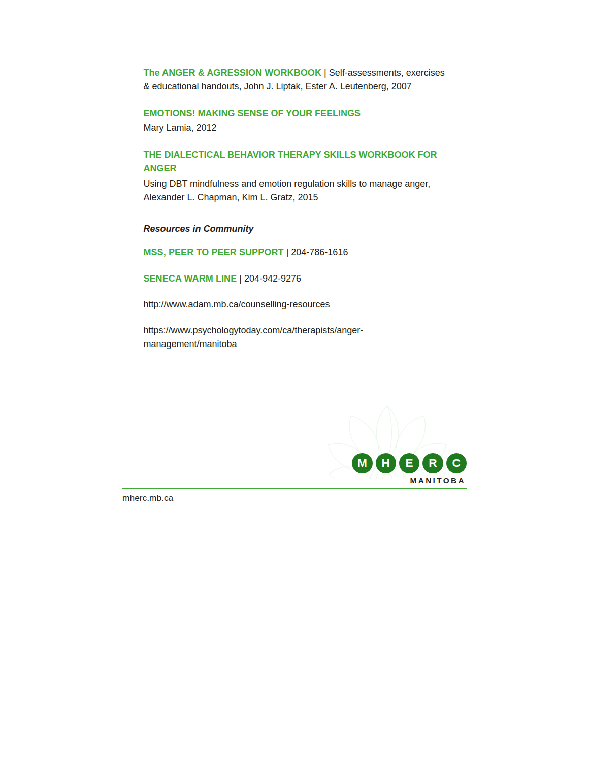The ANGER & AGRESSION WORKBOOK | Self-assessments, exercises & educational handouts, John J. Liptak, Ester A. Leutenberg, 2007
EMOTIONS! MAKING SENSE OF YOUR FEELINGS Mary Lamia, 2012
THE DIALECTICAL BEHAVIOR THERAPY SKILLS WORKBOOK FOR ANGER Using DBT mindfulness and emotion regulation skills to manage anger, Alexander L. Chapman, Kim L. Gratz, 2015
Resources in Community
MSS, PEER TO PEER SUPPORT | 204-786-1616
SENECA WARM LINE | 204-942-9276
http://www.adam.mb.ca/counselling-resources
https://www.psychologytoday.com/ca/therapists/anger-management/manitoba
mherc.mb.ca
M
H
E
R
C
MANITOBA